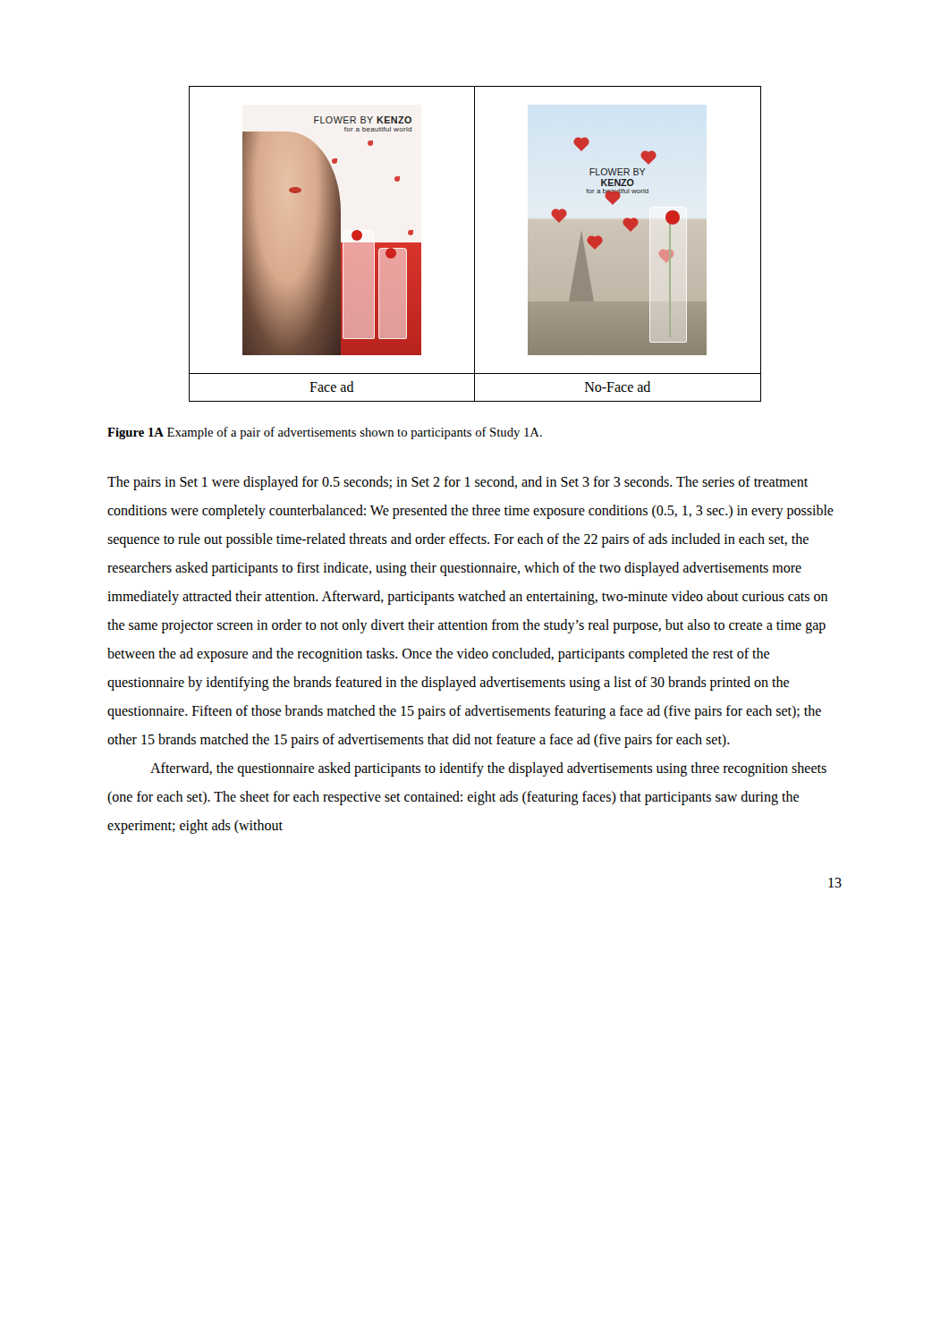| FLOWER BY KENZO for a beautiful world | FLOWER BY KENZO for a beautiful world |
| Face ad | No-Face ad |
Figure 1A Example of a pair of advertisements shown to participants of Study 1A.
The pairs in Set 1 were displayed for 0.5 seconds; in Set 2 for 1 second, and in Set 3 for 3 seconds. The series of treatment conditions were completely counterbalanced: We presented the three time exposure conditions (0.5, 1, 3 sec.) in every possible sequence to rule out possible time-related threats and order effects. For each of the 22 pairs of ads included in each set, the researchers asked participants to first indicate, using their questionnaire, which of the two displayed advertisements more immediately attracted their attention. Afterward, participants watched an entertaining, two-minute video about curious cats on the same projector screen in order to not only divert their attention from the study’s real purpose, but also to create a time gap between the ad exposure and the recognition tasks. Once the video concluded, participants completed the rest of the questionnaire by identifying the brands featured in the displayed advertisements using a list of 30 brands printed on the questionnaire. Fifteen of those brands matched the 15 pairs of advertisements featuring a face ad (five pairs for each set); the other 15 brands matched the 15 pairs of advertisements that did not feature a face ad (five pairs for each set).
Afterward, the questionnaire asked participants to identify the displayed advertisements using three recognition sheets (one for each set). The sheet for each respective set contained: eight ads (featuring faces) that participants saw during the experiment; eight ads (without
13